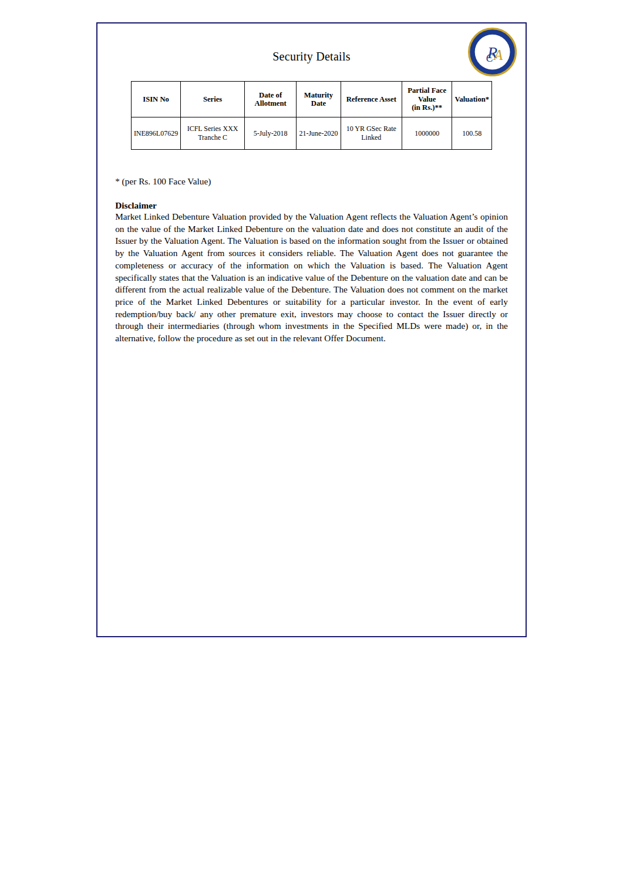R A C
Security Details
| ISIN No | Series | Date of Allotment | Maturity Date | Reference Asset | Partial Face Value (in Rs.)** | Valuation* |
| --- | --- | --- | --- | --- | --- | --- |
| INE896L07629 | ICFL Series XXX Tranche C | 5-July-2018 | 21-June-2020 | 10 YR GSec Rate Linked | 1000000 | 100.58 |
* (per Rs. 100 Face Value)
Disclaimer
Market Linked Debenture Valuation provided by the Valuation Agent reflects the Valuation Agent’s opinion on the value of the Market Linked Debenture on the valuation date and does not constitute an audit of the Issuer by the Valuation Agent. The Valuation is based on the information sought from the Issuer or obtained by the Valuation Agent from sources it considers reliable. The Valuation Agent does not guarantee the completeness or accuracy of the information on which the Valuation is based. The Valuation Agent specifically states that the Valuation is an indicative value of the Debenture on the valuation date and can be different from the actual realizable value of the Debenture. The Valuation does not comment on the market price of the Market Linked Debentures or suitability for a particular investor. In the event of early redemption/buy back/ any other premature exit, investors may choose to contact the Issuer directly or through their intermediaries (through whom investments in the Specified MLDs were made) or, in the alternative, follow the procedure as set out in the relevant Offer Document.